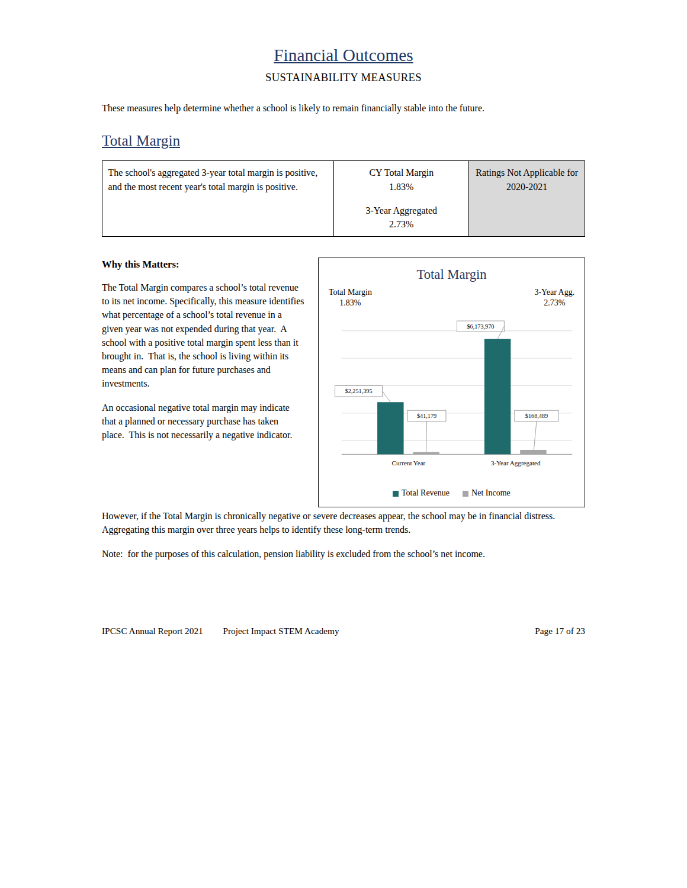Financial Outcomes
SUSTAINABILITY MEASURES
These measures help determine whether a school is likely to remain financially stable into the future.
Total Margin
| The school's aggregated 3-year total margin is positive, and the most recent year's total margin is positive. | CY Total Margin 1.83% 3-Year Aggregated 2.73% | Ratings Not Applicable for 2020-2021 |
Why this Matters:
The Total Margin compares a school’s total revenue to its net income. Specifically, this measure identifies what percentage of a school’s total revenue in a given year was not expended during that year. A school with a positive total margin spent less than it brought in. That is, the school is living within its means and can plan for future purchases and investments.
An occasional negative total margin may indicate that a planned or necessary purchase has taken place. This is not necessarily a negative indicator.
Total Margin
Total Margin
1.83%
3-Year Agg.
2.73%
$2,251,395 $41,179 $6,173,970 $168,489 Current Year 3-Year Aggregated
Total Revenue
Net Income
However, if the Total Margin is chronically negative or severe decreases appear, the school may be in financial distress. Aggregating this margin over three years helps to identify these long-term trends.
Note: for the purposes of this calculation, pension liability is excluded from the school’s net income.
IPCSC Annual Report 2021
Project Impact STEM Academy
Page 17 of 23